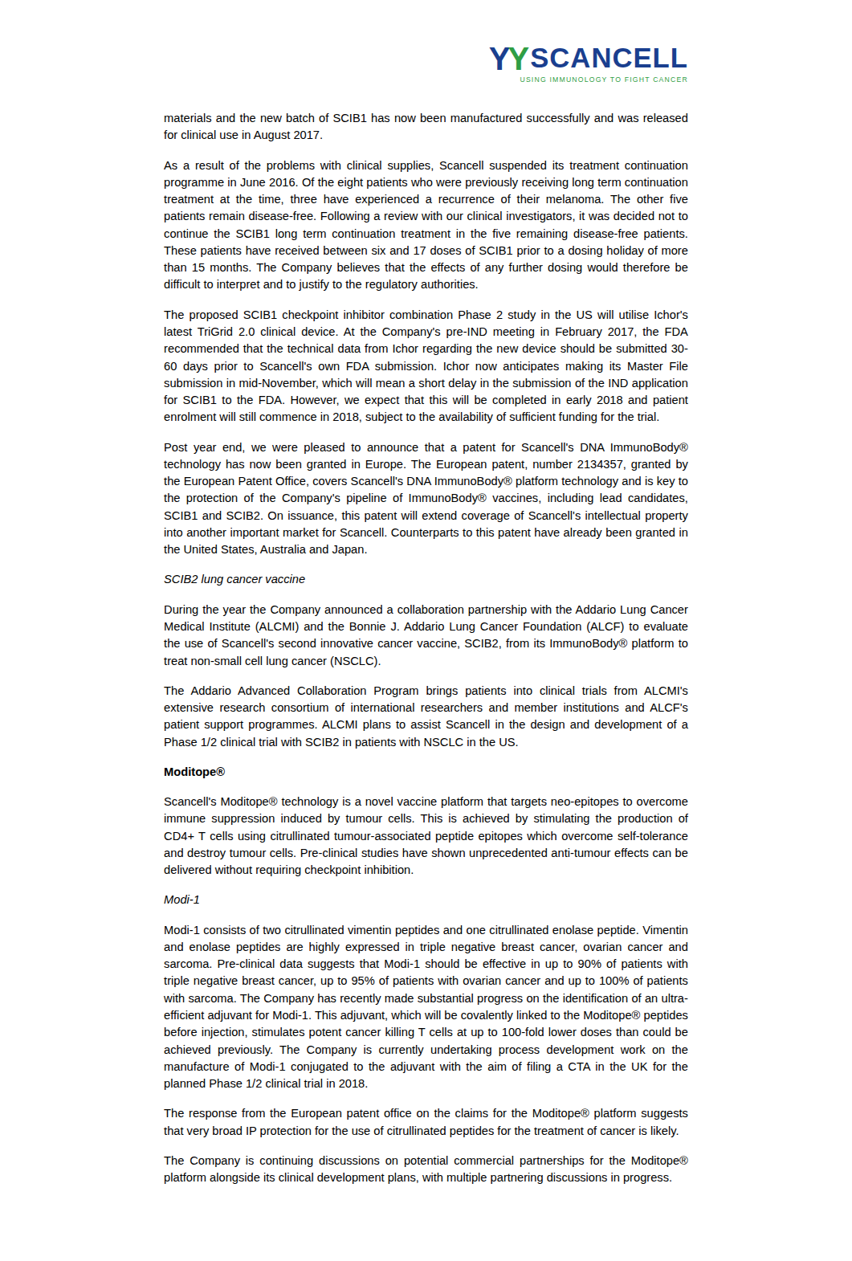YY SCANCELL
Using immunology to fight cancer
materials and the new batch of SCIB1 has now been manufactured successfully and was released for clinical use in August 2017.
As a result of the problems with clinical supplies, Scancell suspended its treatment continuation programme in June 2016. Of the eight patients who were previously receiving long term continuation treatment at the time, three have experienced a recurrence of their melanoma. The other five patients remain disease-free. Following a review with our clinical investigators, it was decided not to continue the SCIB1 long term continuation treatment in the five remaining disease-free patients. These patients have received between six and 17 doses of SCIB1 prior to a dosing holiday of more than 15 months. The Company believes that the effects of any further dosing would therefore be difficult to interpret and to justify to the regulatory authorities.
The proposed SCIB1 checkpoint inhibitor combination Phase 2 study in the US will utilise Ichor's latest TriGrid 2.0 clinical device. At the Company's pre-IND meeting in February 2017, the FDA recommended that the technical data from Ichor regarding the new device should be submitted 30-60 days prior to Scancell's own FDA submission. Ichor now anticipates making its Master File submission in mid-November, which will mean a short delay in the submission of the IND application for SCIB1 to the FDA. However, we expect that this will be completed in early 2018 and patient enrolment will still commence in 2018, subject to the availability of sufficient funding for the trial.
Post year end, we were pleased to announce that a patent for Scancell's DNA ImmunoBody® technology has now been granted in Europe. The European patent, number 2134357, granted by the European Patent Office, covers Scancell's DNA ImmunoBody® platform technology and is key to the protection of the Company's pipeline of ImmunoBody® vaccines, including lead candidates, SCIB1 and SCIB2. On issuance, this patent will extend coverage of Scancell's intellectual property into another important market for Scancell. Counterparts to this patent have already been granted in the United States, Australia and Japan.
SCIB2 lung cancer vaccine
During the year the Company announced a collaboration partnership with the Addario Lung Cancer Medical Institute (ALCMI) and the Bonnie J. Addario Lung Cancer Foundation (ALCF) to evaluate the use of Scancell's second innovative cancer vaccine, SCIB2, from its ImmunoBody® platform to treat non-small cell lung cancer (NSCLC).
The Addario Advanced Collaboration Program brings patients into clinical trials from ALCMI's extensive research consortium of international researchers and member institutions and ALCF's patient support programmes. ALCMI plans to assist Scancell in the design and development of a Phase 1/2 clinical trial with SCIB2 in patients with NSCLC in the US.
Moditope®
Scancell's Moditope® technology is a novel vaccine platform that targets neo-epitopes to overcome immune suppression induced by tumour cells. This is achieved by stimulating the production of CD4+ T cells using citrullinated tumour-associated peptide epitopes which overcome self-tolerance and destroy tumour cells. Pre-clinical studies have shown unprecedented anti-tumour effects can be delivered without requiring checkpoint inhibition.
Modi-1
Modi-1 consists of two citrullinated vimentin peptides and one citrullinated enolase peptide. Vimentin and enolase peptides are highly expressed in triple negative breast cancer, ovarian cancer and sarcoma. Pre-clinical data suggests that Modi-1 should be effective in up to 90% of patients with triple negative breast cancer, up to 95% of patients with ovarian cancer and up to 100% of patients with sarcoma. The Company has recently made substantial progress on the identification of an ultra-efficient adjuvant for Modi-1. This adjuvant, which will be covalently linked to the Moditope® peptides before injection, stimulates potent cancer killing T cells at up to 100-fold lower doses than could be achieved previously. The Company is currently undertaking process development work on the manufacture of Modi-1 conjugated to the adjuvant with the aim of filing a CTA in the UK for the planned Phase 1/2 clinical trial in 2018.
The response from the European patent office on the claims for the Moditope® platform suggests that very broad IP protection for the use of citrullinated peptides for the treatment of cancer is likely.
The Company is continuing discussions on potential commercial partnerships for the Moditope® platform alongside its clinical development plans, with multiple partnering discussions in progress.